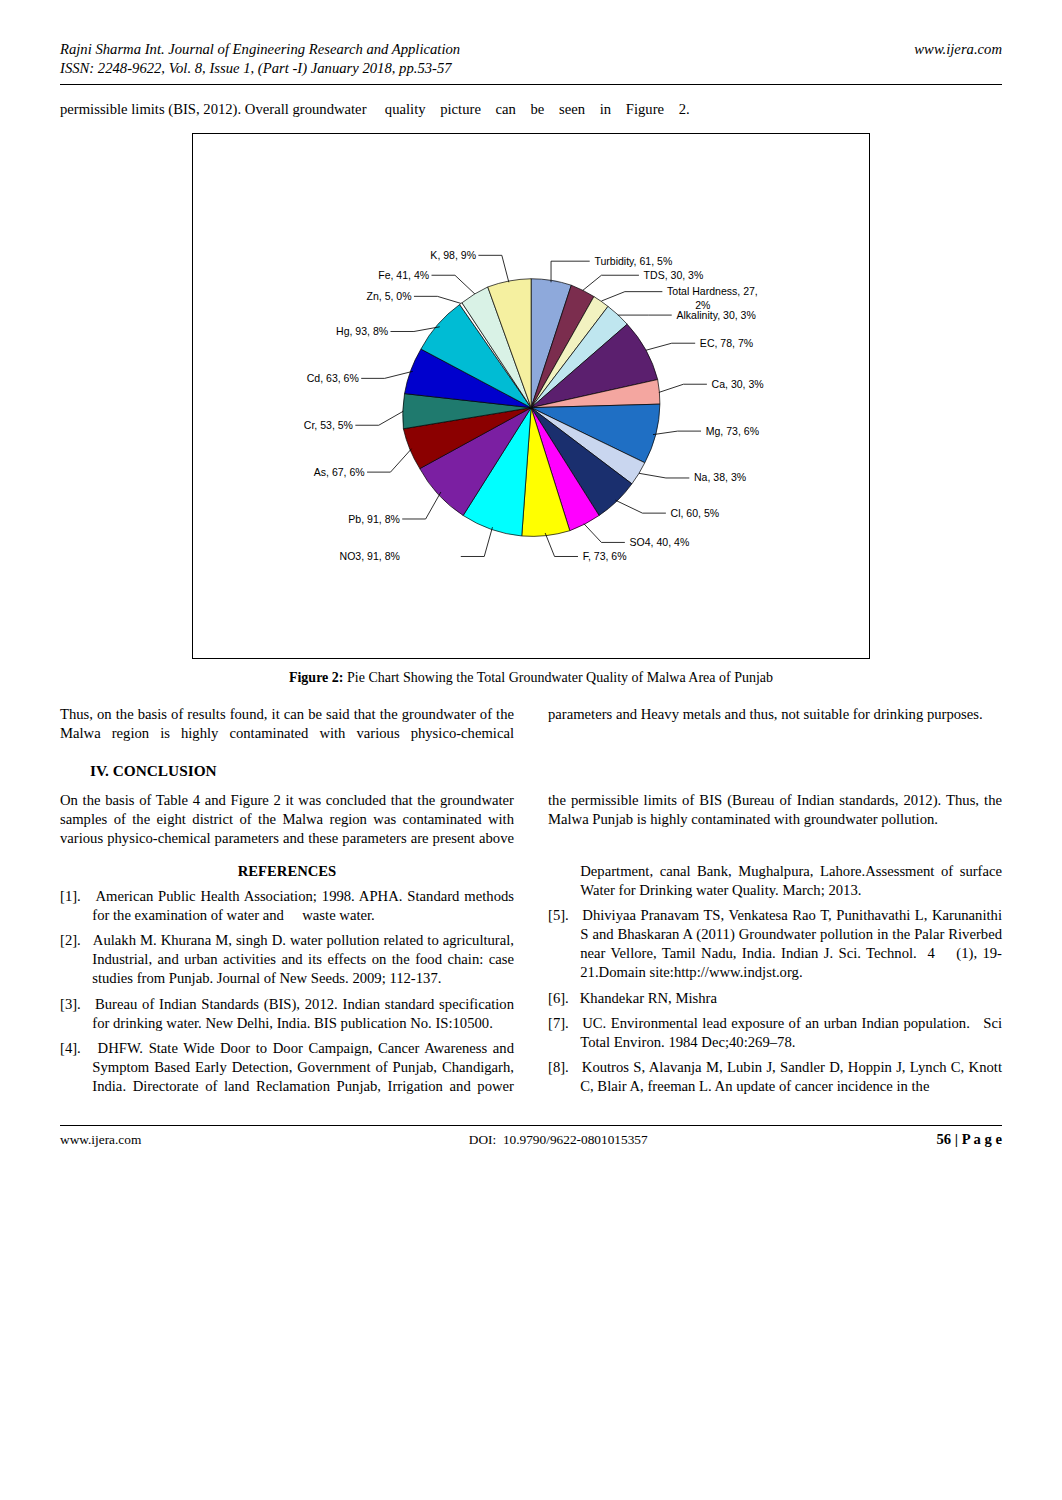Rajni Sharma Int. Journal of Engineering Research and Application
www.ijera.com
ISSN: 2248-9622, Vol. 8, Issue 1, (Part -I) January 2018, pp.53-57
permissible limits (BIS, 2012). Overall groundwater quality picture can be seen in Figure 2.
Turbidity, 61, 5% TDS, 30, 3% Total Hardness, 27, 2% Alkalinity, 30, 3% EC, 78, 7% Ca, 30, 3% Mg, 73, 6% Na, 38, 3% Cl, 60, 5% SO4, 40, 4% F, 73, 6% NO3, 91, 8% Pb, 91, 8% As, 67, 6% Cr, 53, 5% Cd, 63, 6% Hg, 93, 8% Zn, 5, 0% Fe, 41, 4% K, 98, 9%
Figure 2: Pie Chart Showing the Total Groundwater Quality of Malwa Area of Punjab
Thus, on the basis of results found, it can be said that the groundwater of the Malwa region is highly contaminated with various physico-chemical parameters and Heavy metals and thus, not suitable for drinking purposes.
IV. CONCLUSION
On the basis of Table 4 and Figure 2 it was concluded that the groundwater samples of the eight district of the Malwa region was contaminated with various physico-chemical parameters and these parameters are present above the permissible limits of BIS (Bureau of Indian standards, 2012). Thus, the Malwa Punjab is highly contaminated with groundwater pollution.
REFERENCES
[1]. American Public Health Association; 1998. APHA. Standard methods for the examination of water and waste water.
[2]. Aulakh M. Khurana M, singh D. water pollution related to agricultural, Industrial, and urban activities and its effects on the food chain: case studies from Punjab. Journal of New Seeds. 2009; 112-137.
[3]. Bureau of Indian Standards (BIS), 2012. Indian standard specification for drinking water. New Delhi, India. BIS publication No. IS:10500.
[4]. DHFW. State Wide Door to Door Campaign, Cancer Awareness and Symptom Based Early Detection, Government of Punjab, Chandigarh, India. Directorate of land Reclamation Punjab, Irrigation and power Department, canal Bank, Mughalpura, Lahore.Assessment of surface Water for Drinking water Quality. March; 2013.
[5]. Dhiviyaa Pranavam TS, Venkatesa Rao T, Punithavathi L, Karunanithi S and Bhaskaran A (2011) Groundwater pollution in the Palar Riverbed near Vellore, Tamil Nadu, India. Indian J. Sci. Technol. 4 (1), 19-21.Domain site:http://www.indjst.org.
[6]. Khandekar RN, Mishra
[7]. UC. Environmental lead exposure of an urban Indian population. Sci Total Environ. 1984 Dec;40:269–78.
[8]. Koutros S, Alavanja M, Lubin J, Sandler D, Hoppin J, Lynch C, Knott C, Blair A, freeman L. An update of cancer incidence in the
www.ijera.com
DOI: 10.9790/9622-0801015357
56 | P a g e